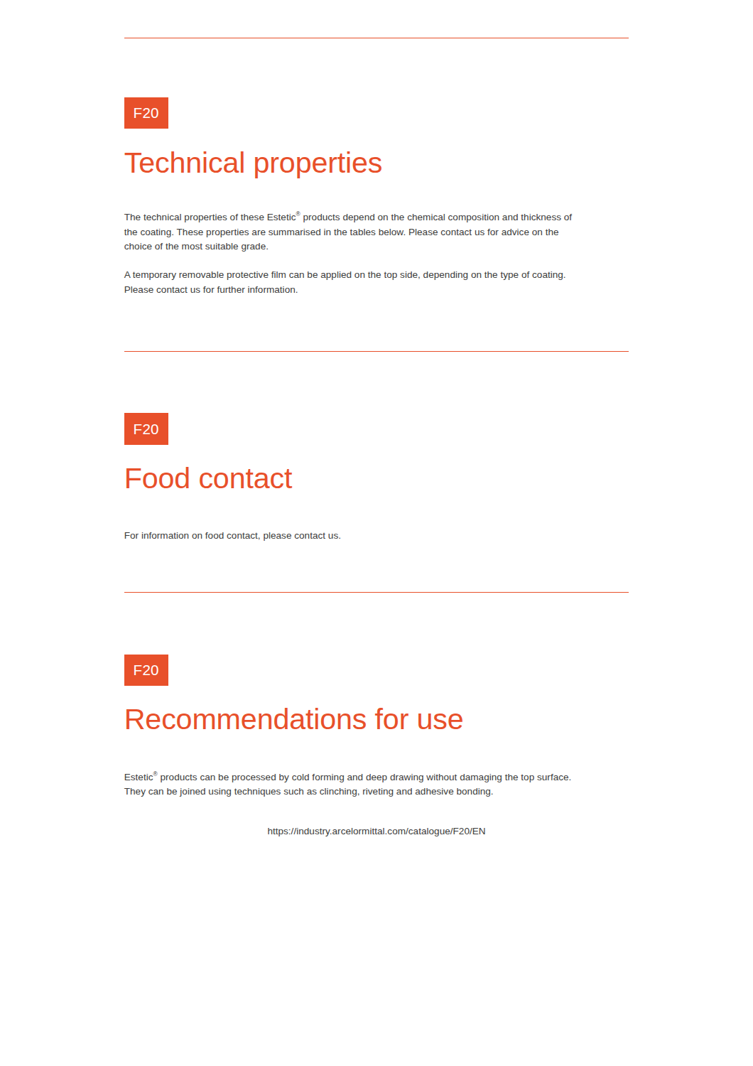F20
Technical properties
The technical properties of these Estetic® products depend on the chemical composition and thickness of the coating. These properties are summarised in the tables below. Please contact us for advice on the choice of the most suitable grade.
A temporary removable protective film can be applied on the top side, depending on the type of coating. Please contact us for further information.
F20
Food contact
For information on food contact, please contact us.
F20
Recommendations for use
Estetic® products can be processed by cold forming and deep drawing without damaging the top surface. They can be joined using techniques such as clinching, riveting and adhesive bonding.
https://industry.arcelormittal.com/catalogue/F20/EN